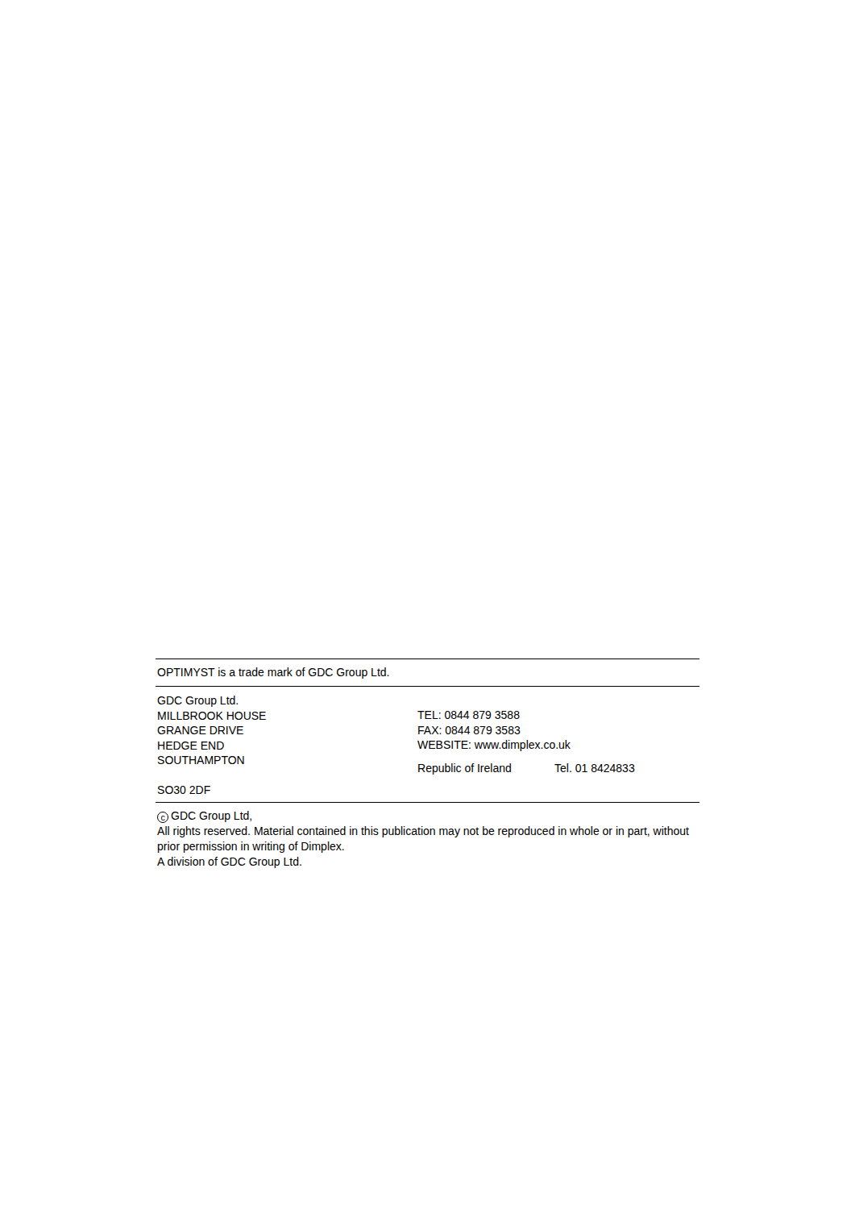OPTIMYST is a trade mark of GDC Group Ltd.
GDC Group Ltd.
MILLBROOK HOUSE
GRANGE DRIVE
HEDGE END
SOUTHAMPTON
SO30 2DF
TEL: 0844 879 3588
FAX: 0844 879 3583
WEBSITE: www.dimplex.co.uk
Republic of Ireland Tel. 01 8424833
c GDC Group Ltd,
All rights reserved. Material contained in this publication may not be reproduced in whole or in part, without prior permission in writing of Dimplex.
A division of GDC Group Ltd.